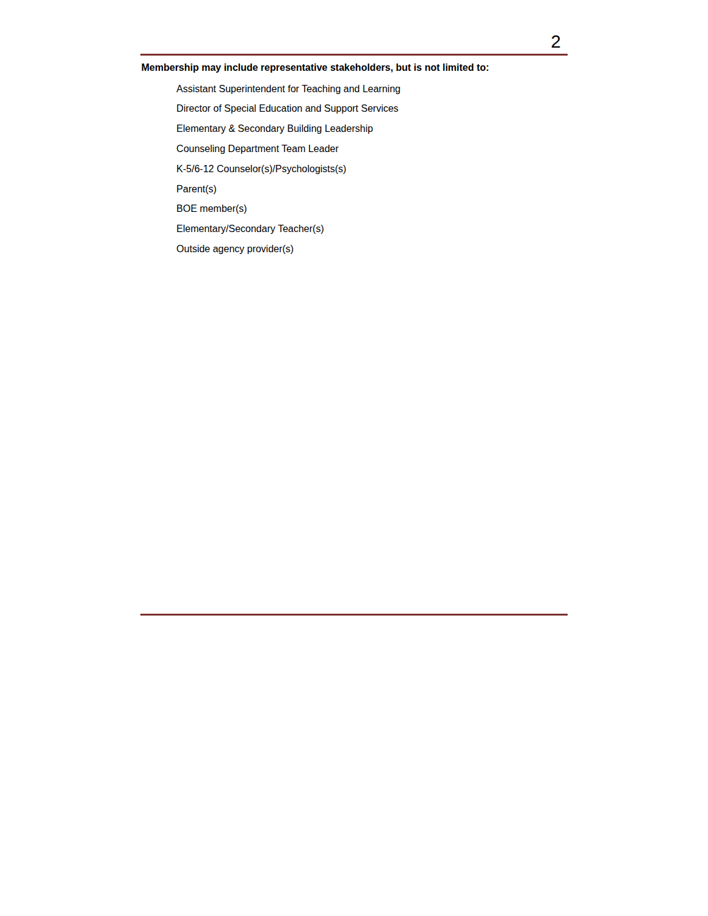2
Membership may include representative stakeholders, but is not limited to:
Assistant Superintendent for Teaching and Learning
Director of Special Education and Support Services
Elementary & Secondary Building Leadership
Counseling Department Team Leader
K-5/6-12 Counselor(s)/Psychologists(s)
Parent(s)
BOE member(s)
Elementary/Secondary Teacher(s)
Outside agency provider(s)